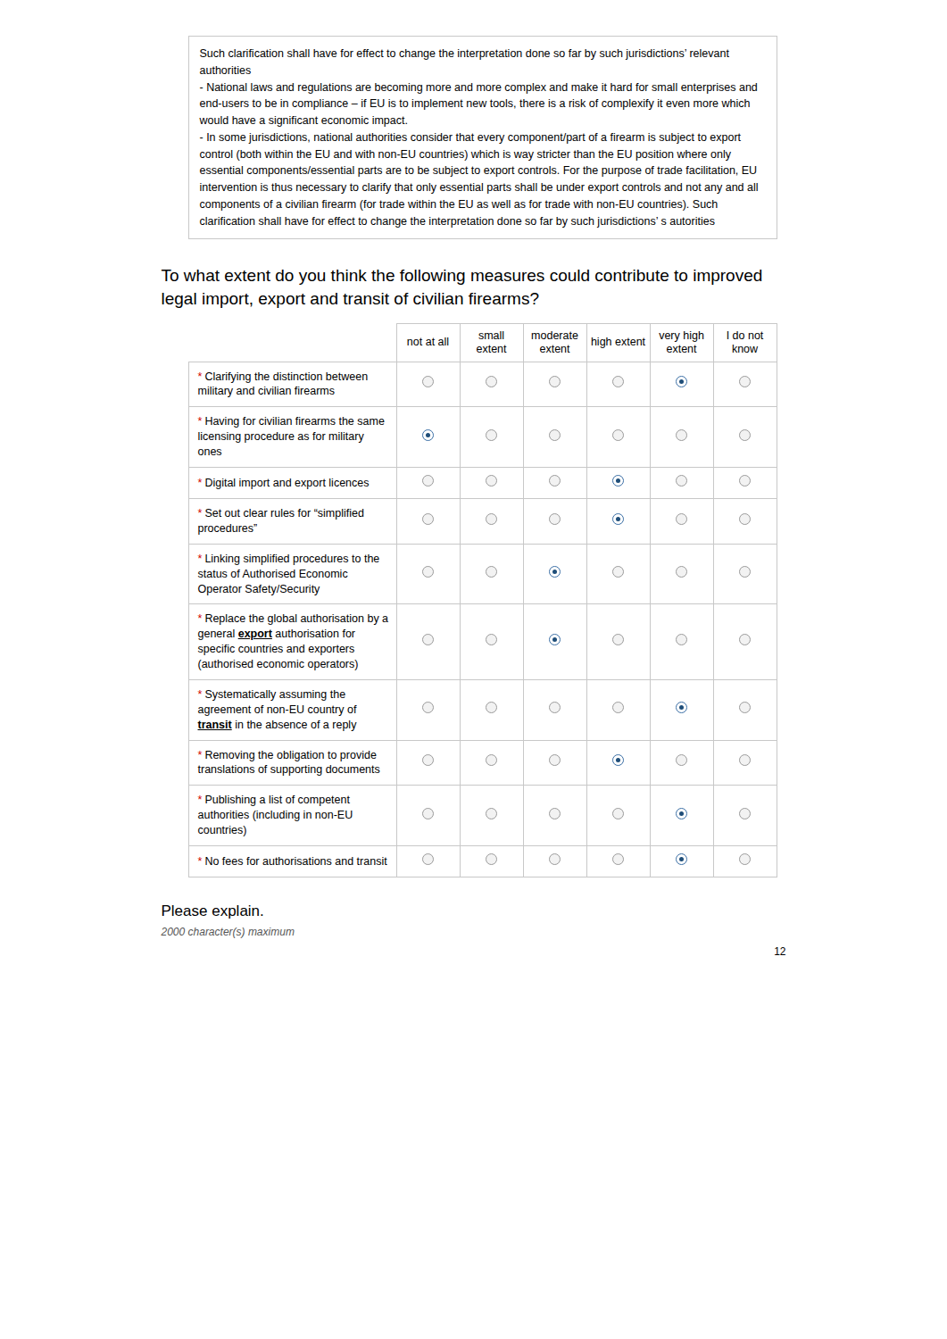Such clarification shall have for effect to change the interpretation done so far by such jurisdictions’ relevant authorities
- National laws and regulations are becoming more and more complex and make it hard for small enterprises and end-users to be in compliance – if EU is to implement new tools, there is a risk of complexify it even more which would have a significant economic impact.
- In some jurisdictions, national authorities consider that every component/part of a firearm is subject to export control (both within the EU and with non-EU countries) which is way stricter than the EU position where only essential components/essential parts are to be subject to export controls. For the purpose of trade facilitation, EU intervention is thus necessary to clarify that only essential parts shall be under export controls and not any and all components of a civilian firearm (for trade within the EU as well as for trade with non-EU countries). Such clarification shall have for effect to change the interpretation done so far by such jurisdictions’ s autorities
To what extent do you think the following measures could contribute to improved legal import, export and transit of civilian firearms?
| | not at all | small extent | moderate extent | high extent | very high extent | I do not know |
| --- | --- | --- | --- | --- | --- | --- |
| * Clarifying the distinction between military and civilian firearms | | | | | | |
| * Having for civilian firearms the same licensing procedure as for military ones | | | | | | |
| * Digital import and export licences | | | | | | |
| * Set out clear rules for “simplified procedures” | | | | | | |
| * Linking simplified procedures to the status of Authorised Economic Operator Safety/Security | | | | | | |
| * Replace the global authorisation by a general export authorisation for specific countries and exporters (authorised economic operators) | | | | | | |
| * Systematically assuming the agreement of non-EU country of transit in the absence of a reply | | | | | | |
| * Removing the obligation to provide translations of supporting documents | | | | | | |
| * Publishing a list of competent authorities (including in non-EU countries) | | | | | | |
| * No fees for authorisations and transit | | | | | | |
Please explain.
2000 character(s) maximum
12